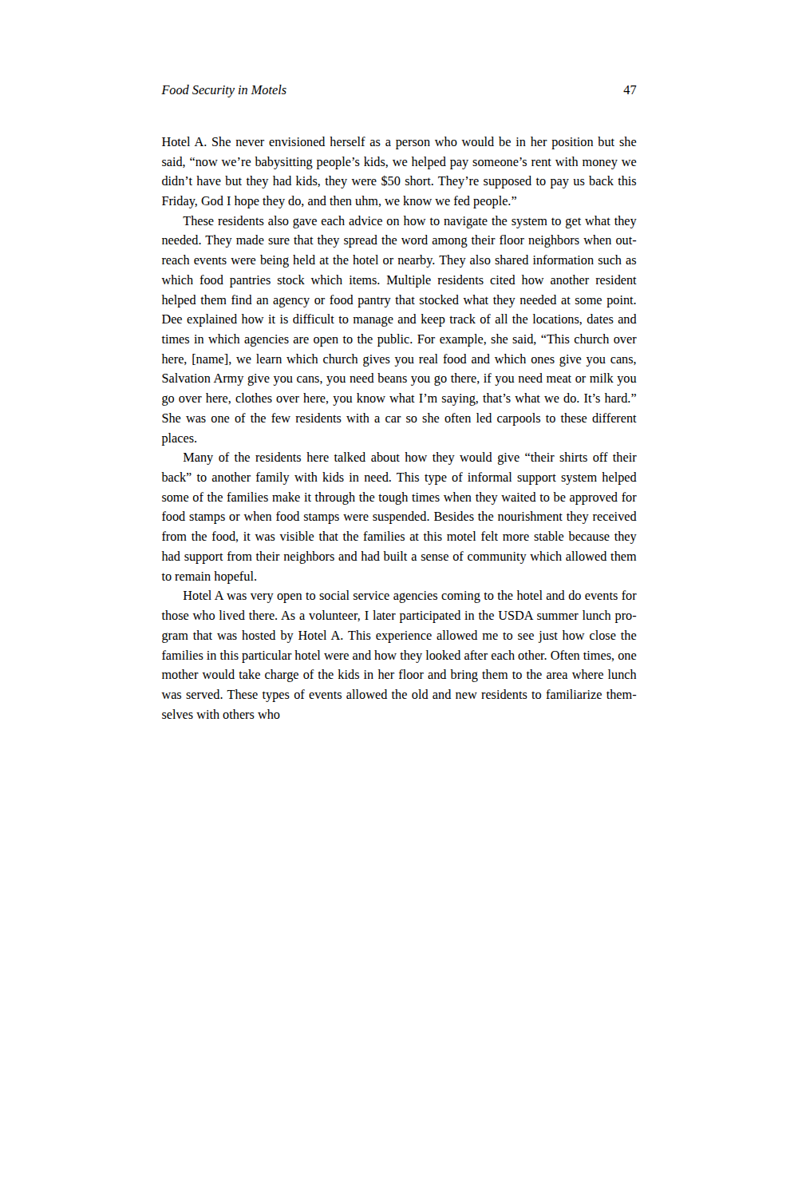Food Security in Motels 47
Hotel A. She never envisioned herself as a person who would be in her position but she said, “now we’re babysitting people’s kids, we helped pay someone’s rent with money we didn’t have but they had kids, they were $50 short. They’re supposed to pay us back this Friday, God I hope they do, and then uhm, we know we fed people.”
These residents also gave each advice on how to navigate the system to get what they needed. They made sure that they spread the word among their floor neighbors when outreach events were being held at the hotel or nearby. They also shared information such as which food pantries stock which items. Multiple residents cited how another resident helped them find an agency or food pantry that stocked what they needed at some point. Dee explained how it is difficult to manage and keep track of all the locations, dates and times in which agencies are open to the public. For example, she said, “This church over here, [name], we learn which church gives you real food and which ones give you cans, Salvation Army give you cans, you need beans you go there, if you need meat or milk you go over here, clothes over here, you know what I’m saying, that’s what we do. It’s hard.” She was one of the few residents with a car so she often led carpools to these different places.
Many of the residents here talked about how they would give “their shirts off their back” to another family with kids in need. This type of informal support system helped some of the families make it through the tough times when they waited to be approved for food stamps or when food stamps were suspended. Besides the nourishment they received from the food, it was visible that the families at this motel felt more stable because they had support from their neighbors and had built a sense of community which allowed them to remain hopeful.
Hotel A was very open to social service agencies coming to the hotel and do events for those who lived there. As a volunteer, I later participated in the USDA summer lunch program that was hosted by Hotel A. This experience allowed me to see just how close the families in this particular hotel were and how they looked after each other. Often times, one mother would take charge of the kids in her floor and bring them to the area where lunch was served. These types of events allowed the old and new residents to familiarize themselves with others who